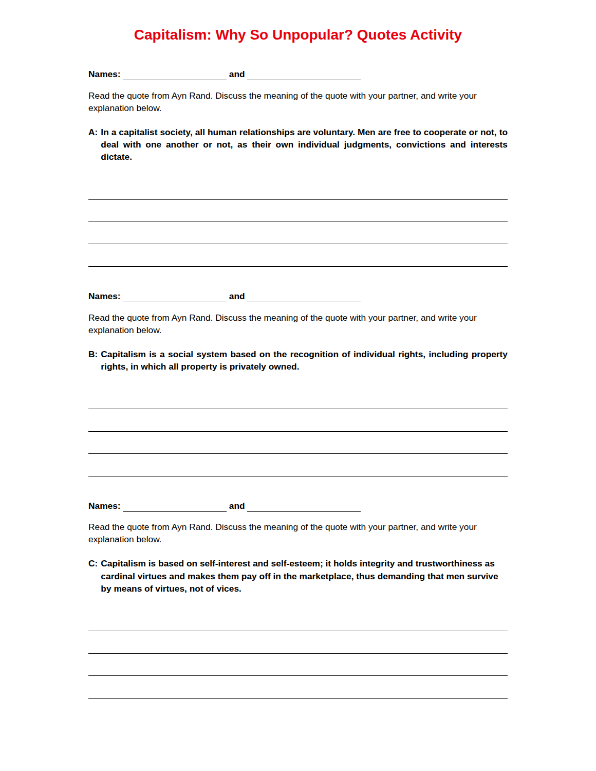Capitalism: Why So Unpopular? Quotes Activity
Names: and
Read the quote from Ayn Rand. Discuss the meaning of the quote with your partner, and write your explanation below.
A: In a capitalist society, all human relationships are voluntary. Men are free to cooperate or not, to deal with one another or not, as their own individual judgments, convictions and interests dictate.
Names: and
Read the quote from Ayn Rand. Discuss the meaning of the quote with your partner, and write your explanation below.
B: Capitalism is a social system based on the recognition of individual rights, including property rights, in which all property is privately owned.
Names: and
Read the quote from Ayn Rand. Discuss the meaning of the quote with your partner, and write your explanation below.
C: Capitalism is based on self-interest and self-esteem; it holds integrity and trustworthiness as cardinal virtues and makes them pay off in the marketplace, thus demanding that men survive by means of virtues, not of vices.